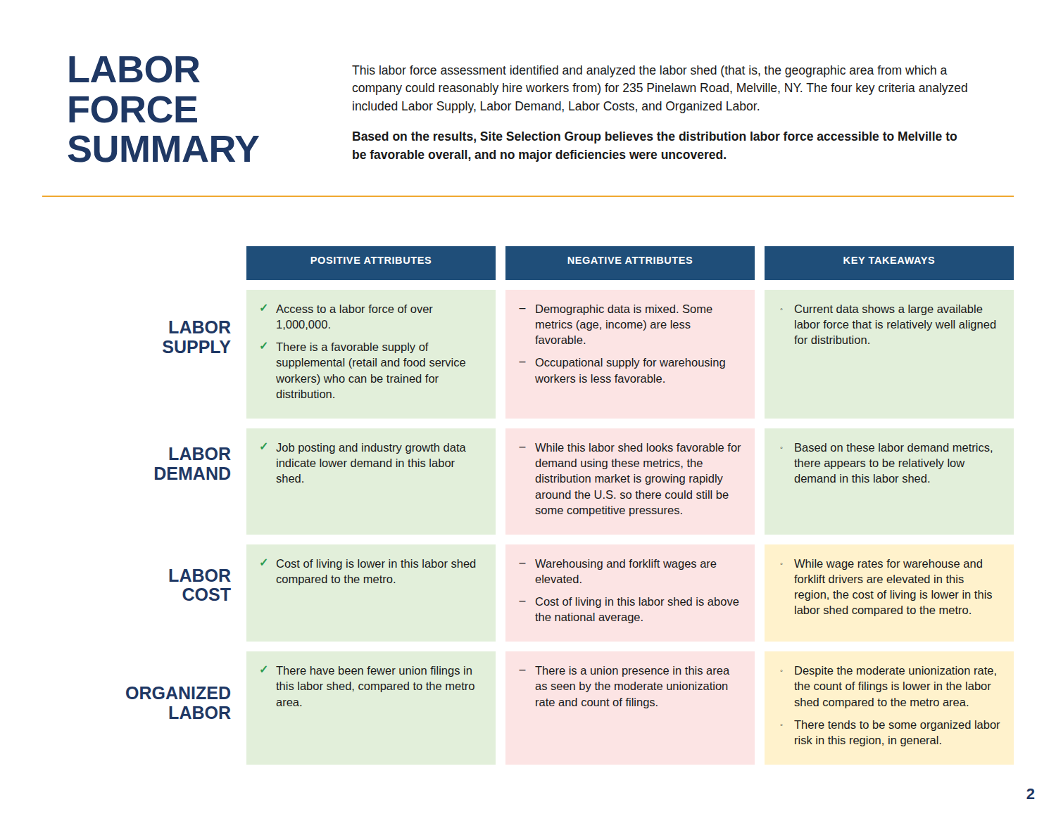Labor
Force
Summary
This labor force assessment identified and analyzed the labor shed (that is, the geographic area from which a company could reasonably hire workers from) for 235 Pinelawn Road, Melville, NY. The four key criteria analyzed included Labor Supply, Labor Demand, Labor Costs, and Organized Labor.
Based on the results, Site Selection Group believes the distribution labor force accessible to Melville to be favorable overall, and no major deficiencies were uncovered.
Labor
Supply
Labor
Demand
Labor
Cost
Organized
Labor
Positive Attributes
Negative Attributes
Key Takeaways
✓Access to a labor force of over 1,000,000.
✓There is a favorable supply of supplemental (retail and food service workers) who can be trained for distribution.
–Demographic data is mixed. Some metrics (age, income) are less favorable.
–Occupational supply for warehousing workers is less favorable.
◦Current data shows a large available labor force that is relatively well aligned for distribution.
✓Job posting and industry growth data indicate lower demand in this labor shed.
–While this labor shed looks favorable for demand using these metrics, the distribution market is growing rapidly around the U.S. so there could still be some competitive pressures.
◦Based on these labor demand metrics, there appears to be relatively low demand in this labor shed.
✓Cost of living is lower in this labor shed compared to the metro.
–Warehousing and forklift wages are elevated.
–Cost of living in this labor shed is above the national average.
◦While wage rates for warehouse and forklift drivers are elevated in this region, the cost of living is lower in this labor shed compared to the metro.
✓There have been fewer union filings in this labor shed, compared to the metro area.
–There is a union presence in this area as seen by the moderate unionization rate and count of filings.
◦Despite the moderate unionization rate, the count of filings is lower in the labor shed compared to the metro area.
◦There tends to be some organized labor risk in this region, in general.
2